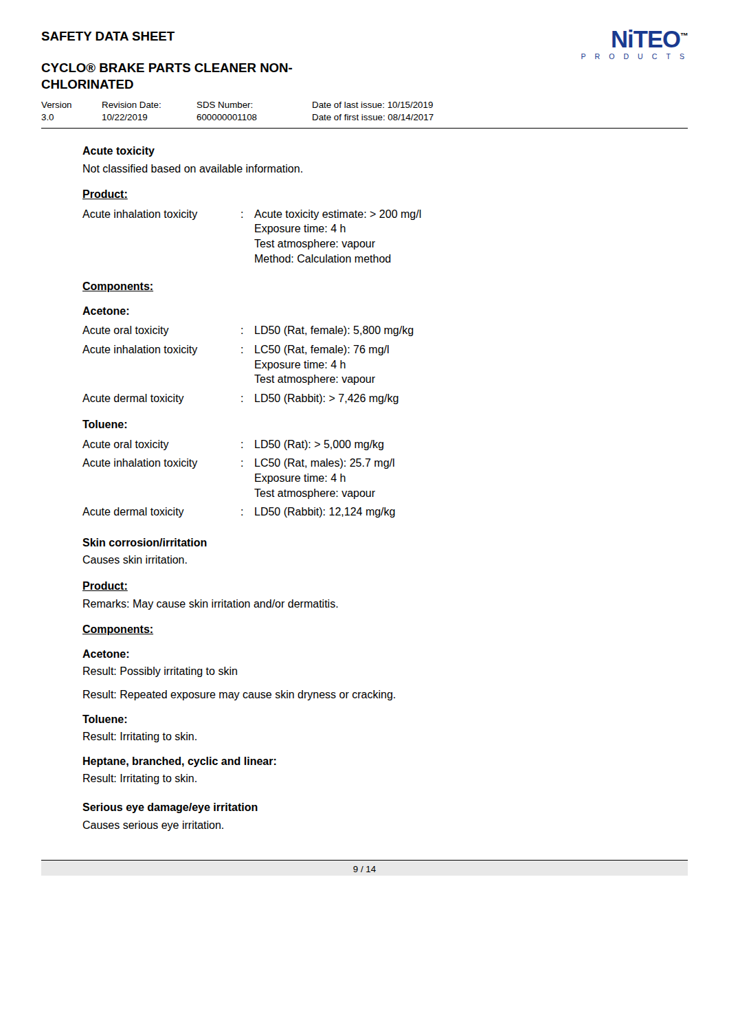SAFETY DATA SHEET
NiTEO™
P R O D U C T S
CYCLO® BRAKE PARTS CLEANER NON-
CHLORINATED
Version
3.0
Revision Date:
10/22/2019
SDS Number:
600000001108
Date of last issue: 10/15/2019
Date of first issue: 08/14/2017
Acute toxicity
Not classified based on available information.
Product:
| Acute inhalation toxicity | : | Acute toxicity estimate: > 200 mg/l Exposure time: 4 h Test atmosphere: vapour Method: Calculation method |
Components:
Acetone:
| Acute oral toxicity | : | LD50 (Rat, female): 5,800 mg/kg |
| Acute inhalation toxicity | : | LC50 (Rat, female): 76 mg/l Exposure time: 4 h Test atmosphere: vapour |
| Acute dermal toxicity | : | LD50 (Rabbit): > 7,426 mg/kg |
Toluene:
| Acute oral toxicity | : | LD50 (Rat): > 5,000 mg/kg |
| Acute inhalation toxicity | : | LC50 (Rat, males): 25.7 mg/l Exposure time: 4 h Test atmosphere: vapour |
| Acute dermal toxicity | : | LD50 (Rabbit): 12,124 mg/kg |
Skin corrosion/irritation
Causes skin irritation.
Product:
Remarks: May cause skin irritation and/or dermatitis.
Components:
Acetone:
Result: Possibly irritating to skin
Result: Repeated exposure may cause skin dryness or cracking.
Toluene:
Result: Irritating to skin.
Heptane, branched, cyclic and linear:
Result: Irritating to skin.
Serious eye damage/eye irritation
Causes serious eye irritation.
9 / 14